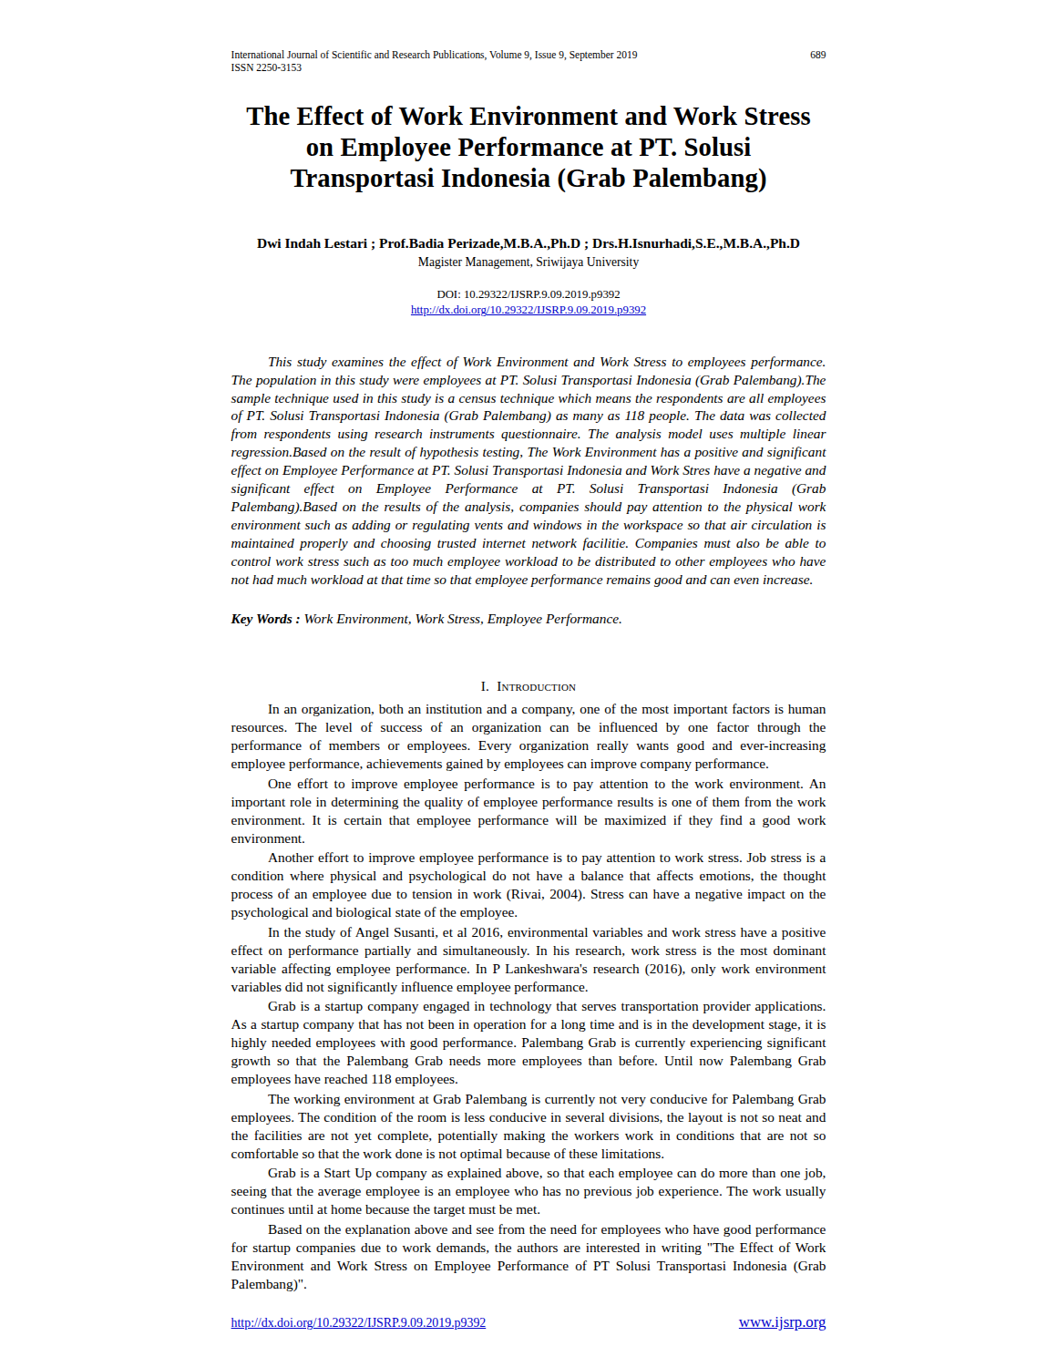International Journal of Scientific and Research Publications, Volume 9, Issue 9, September 2019
ISSN 2250-3153
689
The Effect of Work Environment and Work Stress on Employee Performance at PT. Solusi Transportasi Indonesia (Grab Palembang)
Dwi Indah Lestari ; Prof.Badia Perizade,M.B.A.,Ph.D ; Drs.H.Isnurhadi,S.E.,M.B.A.,Ph.D
Magister Management, Sriwijaya University
DOI: 10.29322/IJSRP.9.09.2019.p9392
http://dx.doi.org/10.29322/IJSRP.9.09.2019.p9392
This study examines the effect of Work Environment and Work Stress to employees performance. The population in this study were employees at PT. Solusi Transportasi Indonesia (Grab Palembang).The sample technique used in this study is a census technique which means the respondents are all employees of PT. Solusi Transportasi Indonesia (Grab Palembang) as many as 118 people. The data was collected from respondents using research instruments questionnaire. The analysis model uses multiple linear regression.Based on the result of hypothesis testing, The Work Environment has a positive and significant effect on Employee Performance at PT. Solusi Transportasi Indonesia and Work Stres have a negative and significant effect on Employee Performance at PT. Solusi Transportasi Indonesia (Grab Palembang).Based on the results of the analysis, companies should pay attention to the physical work environment such as adding or regulating vents and windows in the workspace so that air circulation is maintained properly and choosing trusted internet network facilitie. Companies must also be able to control work stress such as too much employee workload to be distributed to other employees who have not had much workload at that time so that employee performance remains good and can even increase.
Key Words : Work Environment, Work Stress, Employee Performance.
I. Introduction
In an organization, both an institution and a company, one of the most important factors is human resources. The level of success of an organization can be influenced by one factor through the performance of members or employees. Every organization really wants good and ever-increasing employee performance, achievements gained by employees can improve company performance.
One effort to improve employee performance is to pay attention to the work environment. An important role in determining the quality of employee performance results is one of them from the work environment. It is certain that employee performance will be maximized if they find a good work environment.
Another effort to improve employee performance is to pay attention to work stress. Job stress is a condition where physical and psychological do not have a balance that affects emotions, the thought process of an employee due to tension in work (Rivai, 2004). Stress can have a negative impact on the psychological and biological state of the employee.
In the study of Angel Susanti, et al 2016, environmental variables and work stress have a positive effect on performance partially and simultaneously. In his research, work stress is the most dominant variable affecting employee performance. In P Lankeshwara's research (2016), only work environment variables did not significantly influence employee performance.
Grab is a startup company engaged in technology that serves transportation provider applications. As a startup company that has not been in operation for a long time and is in the development stage, it is highly needed employees with good performance. Palembang Grab is currently experiencing significant growth so that the Palembang Grab needs more employees than before. Until now Palembang Grab employees have reached 118 employees.
The working environment at Grab Palembang is currently not very conducive for Palembang Grab employees. The condition of the room is less conducive in several divisions, the layout is not so neat and the facilities are not yet complete, potentially making the workers work in conditions that are not so comfortable so that the work done is not optimal because of these limitations.
Grab is a Start Up company as explained above, so that each employee can do more than one job, seeing that the average employee is an employee who has no previous job experience. The work usually continues until at home because the target must be met.
Based on the explanation above and see from the need for employees who have good performance for startup companies due to work demands, the authors are interested in writing "The Effect of Work Environment and Work Stress on Employee Performance of PT Solusi Transportasi Indonesia (Grab Palembang)".
http://dx.doi.org/10.29322/IJSRP.9.09.2019.p9392 www.ijsrp.org